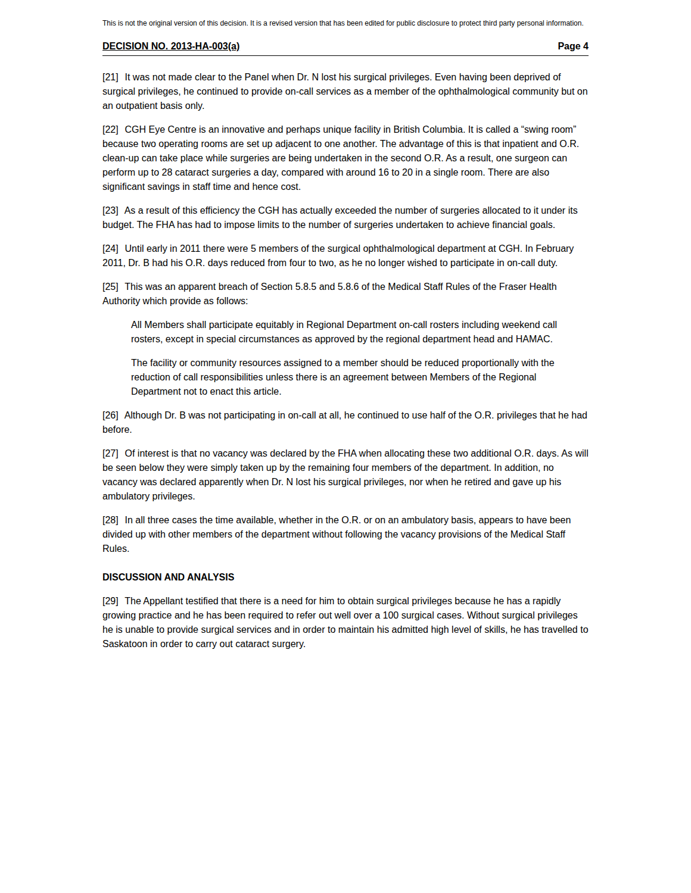This is not the original version of this decision. It is a revised version that has been edited for public disclosure to protect third party personal information.
DECISION NO. 2013-HA-003(a) Page 4
[21] It was not made clear to the Panel when Dr. N lost his surgical privileges. Even having been deprived of surgical privileges, he continued to provide on-call services as a member of the ophthalmological community but on an outpatient basis only.
[22] CGH Eye Centre is an innovative and perhaps unique facility in British Columbia. It is called a “swing room” because two operating rooms are set up adjacent to one another. The advantage of this is that inpatient and O.R. clean-up can take place while surgeries are being undertaken in the second O.R. As a result, one surgeon can perform up to 28 cataract surgeries a day, compared with around 16 to 20 in a single room. There are also significant savings in staff time and hence cost.
[23] As a result of this efficiency the CGH has actually exceeded the number of surgeries allocated to it under its budget. The FHA has had to impose limits to the number of surgeries undertaken to achieve financial goals.
[24] Until early in 2011 there were 5 members of the surgical ophthalmological department at CGH. In February 2011, Dr. B had his O.R. days reduced from four to two, as he no longer wished to participate in on-call duty.
[25] This was an apparent breach of Section 5.8.5 and 5.8.6 of the Medical Staff Rules of the Fraser Health Authority which provide as follows:
All Members shall participate equitably in Regional Department on-call rosters including weekend call rosters, except in special circumstances as approved by the regional department head and HAMAC.
The facility or community resources assigned to a member should be reduced proportionally with the reduction of call responsibilities unless there is an agreement between Members of the Regional Department not to enact this article.
[26] Although Dr. B was not participating in on-call at all, he continued to use half of the O.R. privileges that he had before.
[27] Of interest is that no vacancy was declared by the FHA when allocating these two additional O.R. days. As will be seen below they were simply taken up by the remaining four members of the department. In addition, no vacancy was declared apparently when Dr. N lost his surgical privileges, nor when he retired and gave up his ambulatory privileges.
[28] In all three cases the time available, whether in the O.R. or on an ambulatory basis, appears to have been divided up with other members of the department without following the vacancy provisions of the Medical Staff Rules.
DISCUSSION AND ANALYSIS
[29] The Appellant testified that there is a need for him to obtain surgical privileges because he has a rapidly growing practice and he has been required to refer out well over a 100 surgical cases. Without surgical privileges he is unable to provide surgical services and in order to maintain his admitted high level of skills, he has travelled to Saskatoon in order to carry out cataract surgery.